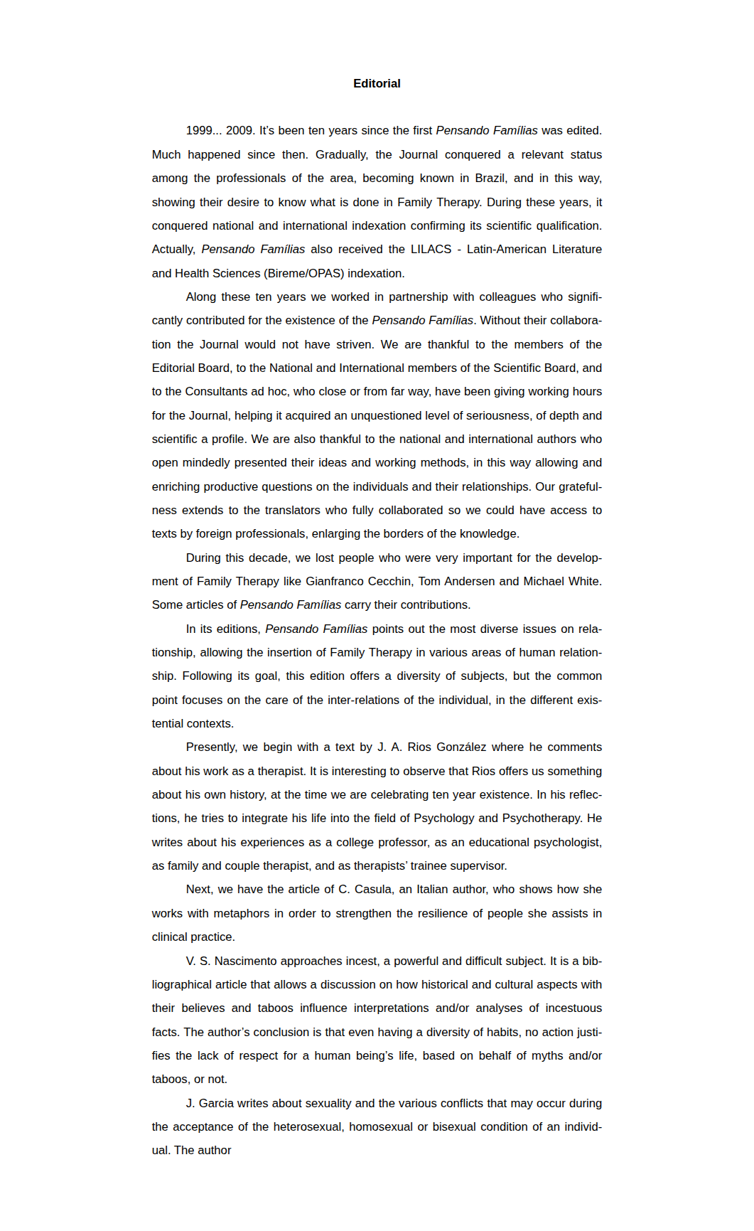Editorial
1999... 2009. It’s been ten years since the first Pensando Famílias was edited. Much happened since then. Gradually, the Journal conquered a relevant status among the professionals of the area, becoming known in Brazil, and in this way, showing their desire to know what is done in Family Therapy. During these years, it conquered national and international indexation confirming its scientific qualification. Actually, Pensando Famílias also received the LILACS - Latin-American Literature and Health Sciences (Bireme/OPAS) indexation.
Along these ten years we worked in partnership with colleagues who significantly contributed for the existence of the Pensando Famílias. Without their collaboration the Journal would not have striven. We are thankful to the members of the Editorial Board, to the National and International members of the Scientific Board, and to the Consultants ad hoc, who close or from far way, have been giving working hours for the Journal, helping it acquired an unquestioned level of seriousness, of depth and scientific a profile. We are also thankful to the national and international authors who open mindedly presented their ideas and working methods, in this way allowing and enriching productive questions on the individuals and their relationships. Our gratefulness extends to the translators who fully collaborated so we could have access to texts by foreign professionals, enlarging the borders of the knowledge.
During this decade, we lost people who were very important for the development of Family Therapy like Gianfranco Cecchin, Tom Andersen and Michael White. Some articles of Pensando Famílias carry their contributions.
In its editions, Pensando Famílias points out the most diverse issues on relationship, allowing the insertion of Family Therapy in various areas of human relationship. Following its goal, this edition offers a diversity of subjects, but the common point focuses on the care of the inter-relations of the individual, in the different existential contexts.
Presently, we begin with a text by J. A. Rios González where he comments about his work as a therapist. It is interesting to observe that Rios offers us something about his own history, at the time we are celebrating ten year existence. In his reflections, he tries to integrate his life into the field of Psychology and Psychotherapy. He writes about his experiences as a college professor, as an educational psychologist, as family and couple therapist, and as therapists’ trainee supervisor.
Next, we have the article of C. Casula, an Italian author, who shows how she works with metaphors in order to strengthen the resilience of people she assists in clinical practice.
V. S. Nascimento approaches incest, a powerful and difficult subject. It is a bibliographical article that allows a discussion on how historical and cultural aspects with their believes and taboos influence interpretations and/or analyses of incestuous facts. The author’s conclusion is that even having a diversity of habits, no action justifies the lack of respect for a human being’s life, based on behalf of myths and/or taboos, or not.
J. Garcia writes about sexuality and the various conflicts that may occur during the acceptance of the heterosexual, homosexual or bisexual condition of an individual. The author